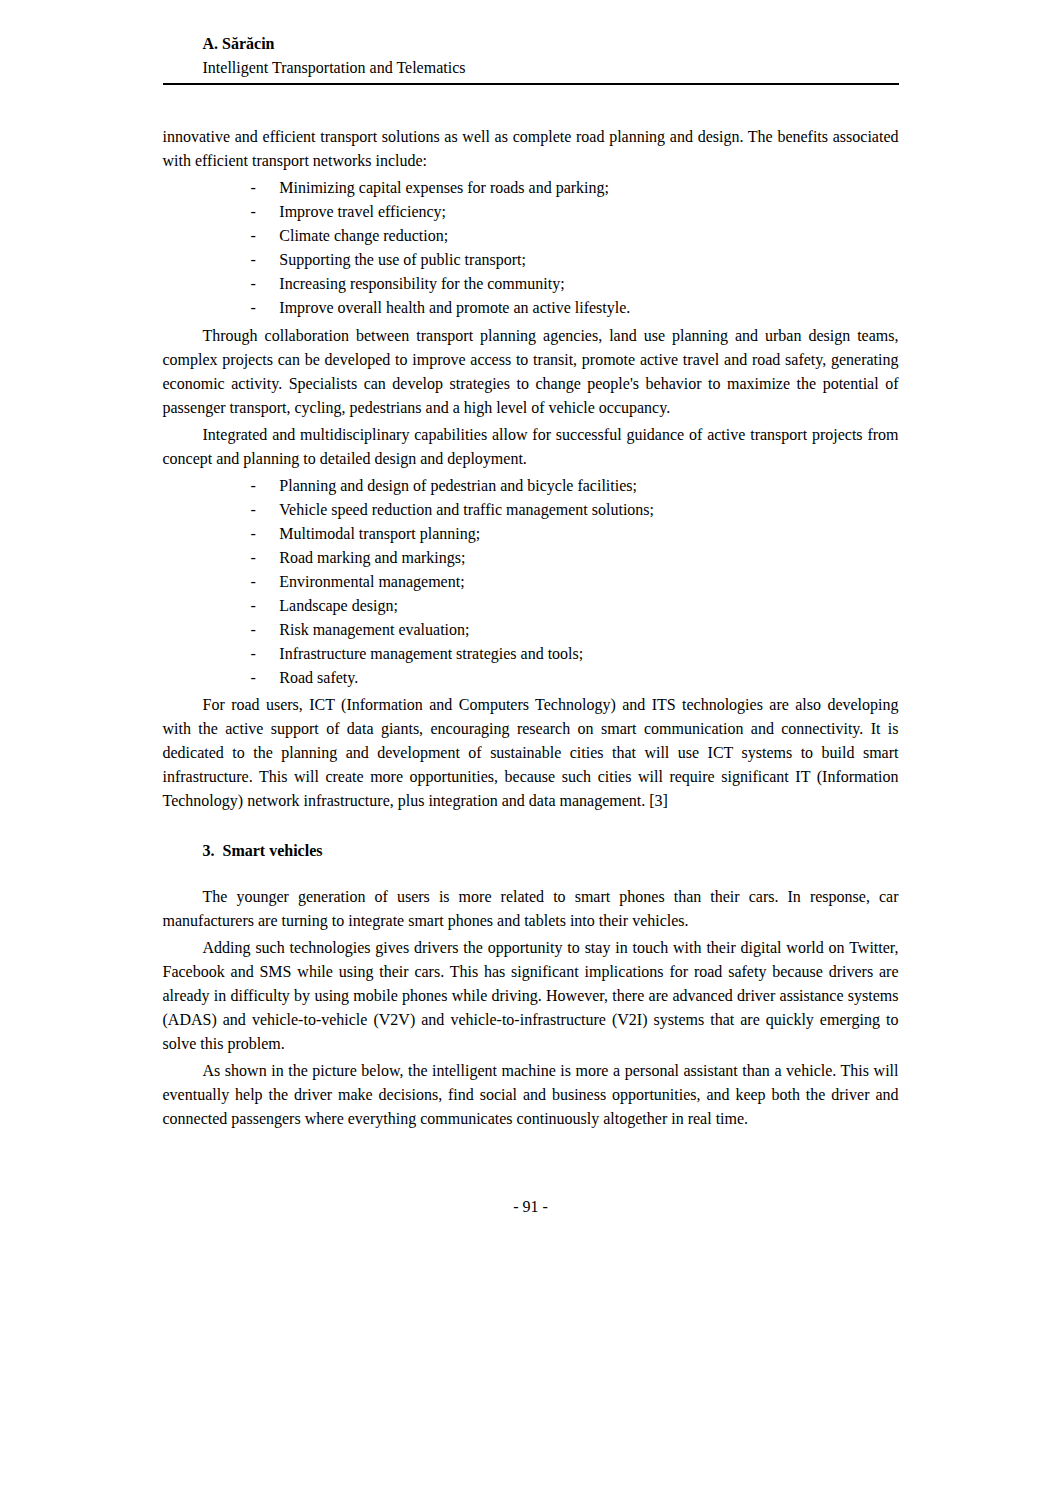A. Sărăcin
Intelligent Transportation and Telematics
innovative and efficient transport solutions as well as complete road planning and design. The benefits associated with efficient transport networks include:
Minimizing capital expenses for roads and parking;
Improve travel efficiency;
Climate change reduction;
Supporting the use of public transport;
Increasing responsibility for the community;
Improve overall health and promote an active lifestyle.
Through collaboration between transport planning agencies, land use planning and urban design teams, complex projects can be developed to improve access to transit, promote active travel and road safety, generating economic activity. Specialists can develop strategies to change people's behavior to maximize the potential of passenger transport, cycling, pedestrians and a high level of vehicle occupancy.
Integrated and multidisciplinary capabilities allow for successful guidance of active transport projects from concept and planning to detailed design and deployment.
Planning and design of pedestrian and bicycle facilities;
Vehicle speed reduction and traffic management solutions;
Multimodal transport planning;
Road marking and markings;
Environmental management;
Landscape design;
Risk management evaluation;
Infrastructure management strategies and tools;
Road safety.
For road users, ICT (Information and Computers Technology) and ITS technologies are also developing with the active support of data giants, encouraging research on smart communication and connectivity. It is dedicated to the planning and development of sustainable cities that will use ICT systems to build smart infrastructure. This will create more opportunities, because such cities will require significant IT (Information Technology) network infrastructure, plus integration and data management. [3]
3. Smart vehicles
The younger generation of users is more related to smart phones than their cars. In response, car manufacturers are turning to integrate smart phones and tablets into their vehicles.
Adding such technologies gives drivers the opportunity to stay in touch with their digital world on Twitter, Facebook and SMS while using their cars. This has significant implications for road safety because drivers are already in difficulty by using mobile phones while driving. However, there are advanced driver assistance systems (ADAS) and vehicle-to-vehicle (V2V) and vehicle-to-infrastructure (V2I) systems that are quickly emerging to solve this problem.
As shown in the picture below, the intelligent machine is more a personal assistant than a vehicle. This will eventually help the driver make decisions, find social and business opportunities, and keep both the driver and connected passengers where everything communicates continuously altogether in real time.
- 91 -